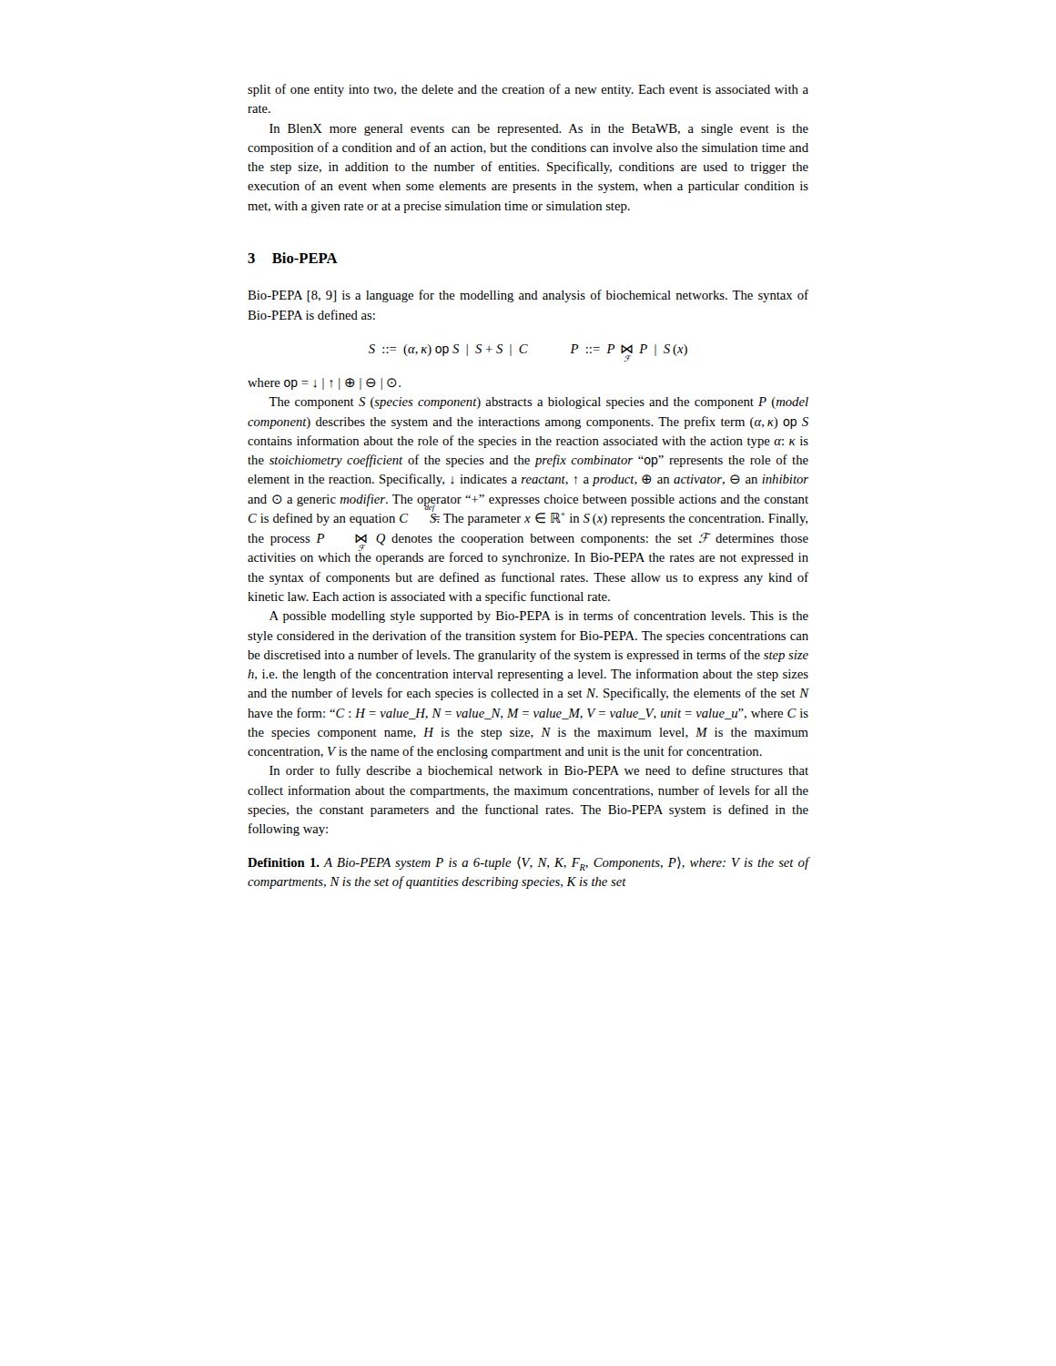split of one entity into two, the delete and the creation of a new entity. Each event is associated with a rate.
In BlenX more general events can be represented. As in the BetaWB, a single event is the composition of a condition and of an action, but the conditions can involve also the simulation time and the step size, in addition to the number of entities. Specifically, conditions are used to trigger the execution of an event when some elements are presents in the system, when a particular condition is met, with a given rate or at a precise simulation time or simulation step.
3 Bio-PEPA
Bio-PEPA [8, 9] is a language for the modelling and analysis of biochemical networks. The syntax of Bio-PEPA is defined as:
S ::= (α, κ) op S | S + S | C P ::= P ⋈ℱ P | S (x)
where op = ↓ | ↑ | ⊕ | ⊖ | ⊙.
The component S (species component) abstracts a biological species and the component P (model component) describes the system and the interactions among components. The prefix term (α, κ) op S contains information about the role of the species in the reaction associated with the action type α: κ is the stoichiometry coefficient of the species and the prefix combinator “op” represents the role of the element in the reaction. Specifically, ↓ indicates a reactant, ↑ a product, ⊕ an activator, ⊖ an inhibitor and ⊙ a generic modifier. The operator “+” expresses choice between possible actions and the constant C is defined by an equation C def= S. The parameter x ∈ ℝ+ in S (x) represents the concentration. Finally, the process P ⋈ℱ Q denotes the cooperation between components: the set ℱ determines those activities on which the operands are forced to synchronize. In Bio-PEPA the rates are not expressed in the syntax of components but are defined as functional rates. These allow us to express any kind of kinetic law. Each action is associated with a specific functional rate.
A possible modelling style supported by Bio-PEPA is in terms of concentration levels. This is the style considered in the derivation of the transition system for Bio-PEPA. The species concentrations can be discretised into a number of levels. The granularity of the system is expressed in terms of the step size h, i.e. the length of the concentration interval representing a level. The information about the step sizes and the number of levels for each species is collected in a set N. Specifically, the elements of the set N have the form: “C : H = value_H, N = value_N, M = value_M, V = value_V, unit = value_u”, where C is the species component name, H is the step size, N is the maximum level, M is the maximum concentration, V is the name of the enclosing compartment and unit is the unit for concentration.
In order to fully describe a biochemical network in Bio-PEPA we need to define structures that collect information about the compartments, the maximum concentrations, number of levels for all the species, the constant parameters and the functional rates. The Bio-PEPA system is defined in the following way:
Definition 1. A Bio-PEPA system P is a 6-tuple ⟨V, N, K, FR, Components, P⟩, where: V is the set of compartments, N is the set of quantities describing species, K is the set